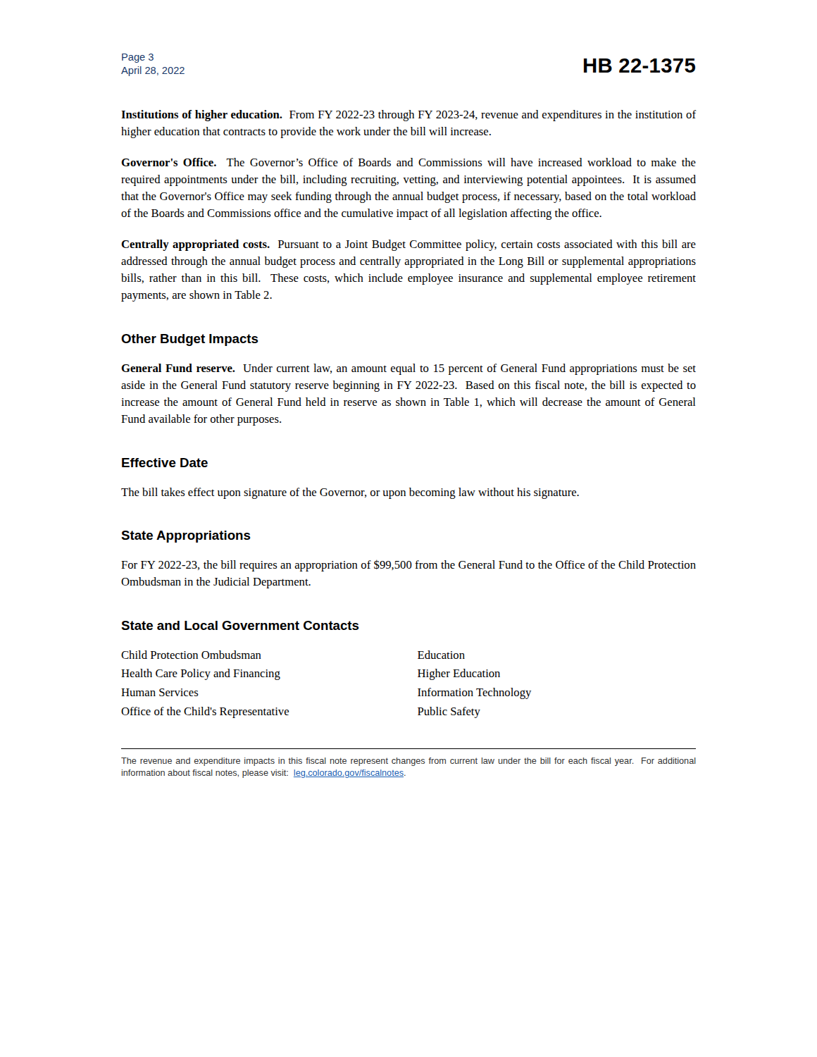Page 3
April 28, 2022
HB 22-1375
Institutions of higher education. From FY 2022-23 through FY 2023-24, revenue and expenditures in the institution of higher education that contracts to provide the work under the bill will increase.
Governor's Office. The Governor’s Office of Boards and Commissions will have increased workload to make the required appointments under the bill, including recruiting, vetting, and interviewing potential appointees. It is assumed that the Governor's Office may seek funding through the annual budget process, if necessary, based on the total workload of the Boards and Commissions office and the cumulative impact of all legislation affecting the office.
Centrally appropriated costs. Pursuant to a Joint Budget Committee policy, certain costs associated with this bill are addressed through the annual budget process and centrally appropriated in the Long Bill or supplemental appropriations bills, rather than in this bill. These costs, which include employee insurance and supplemental employee retirement payments, are shown in Table 2.
Other Budget Impacts
General Fund reserve. Under current law, an amount equal to 15 percent of General Fund appropriations must be set aside in the General Fund statutory reserve beginning in FY 2022-23. Based on this fiscal note, the bill is expected to increase the amount of General Fund held in reserve as shown in Table 1, which will decrease the amount of General Fund available for other purposes.
Effective Date
The bill takes effect upon signature of the Governor, or upon becoming law without his signature.
State Appropriations
For FY 2022-23, the bill requires an appropriation of $99,500 from the General Fund to the Office of the Child Protection Ombudsman in the Judicial Department.
State and Local Government Contacts
Child Protection Ombudsman
Education
Health Care Policy and Financing
Higher Education
Human Services
Information Technology
Office of the Child's Representative
Public Safety
The revenue and expenditure impacts in this fiscal note represent changes from current law under the bill for each fiscal year. For additional information about fiscal notes, please visit: leg.colorado.gov/fiscalnotes.